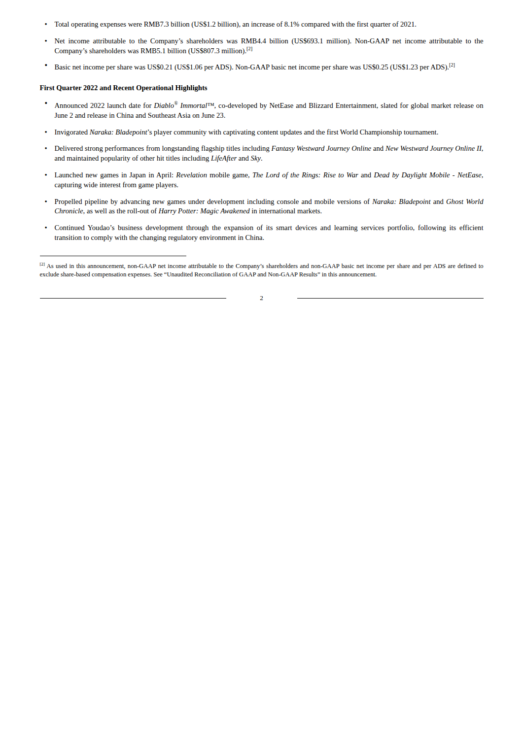Total operating expenses were RMB7.3 billion (US$1.2 billion), an increase of 8.1% compared with the first quarter of 2021.
Net income attributable to the Company’s shareholders was RMB4.4 billion (US$693.1 million). Non-GAAP net income attributable to the Company’s shareholders was RMB5.1 billion (US$807.3 million).[2]
Basic net income per share was US$0.21 (US$1.06 per ADS). Non-GAAP basic net income per share was US$0.25 (US$1.23 per ADS).[2]
First Quarter 2022 and Recent Operational Highlights
Announced 2022 launch date for Diablo® Immortal™, co-developed by NetEase and Blizzard Entertainment, slated for global market release on June 2 and release in China and Southeast Asia on June 23.
Invigorated Naraka: Bladepoint’s player community with captivating content updates and the first World Championship tournament.
Delivered strong performances from longstanding flagship titles including Fantasy Westward Journey Online and New Westward Journey Online II, and maintained popularity of other hit titles including LifeAfter and Sky.
Launched new games in Japan in April: Revelation mobile game, The Lord of the Rings: Rise to War and Dead by Daylight Mobile - NetEase, capturing wide interest from game players.
Propelled pipeline by advancing new games under development including console and mobile versions of Naraka: Bladepoint and Ghost World Chronicle, as well as the roll-out of Harry Potter: Magic Awakened in international markets.
Continued Youdao’s business development through the expansion of its smart devices and learning services portfolio, following its efficient transition to comply with the changing regulatory environment in China.
[2] As used in this announcement, non-GAAP net income attributable to the Company’s shareholders and non-GAAP basic net income per share and per ADS are defined to exclude share-based compensation expenses. See “Unaudited Reconciliation of GAAP and Non-GAAP Results” in this announcement.
2